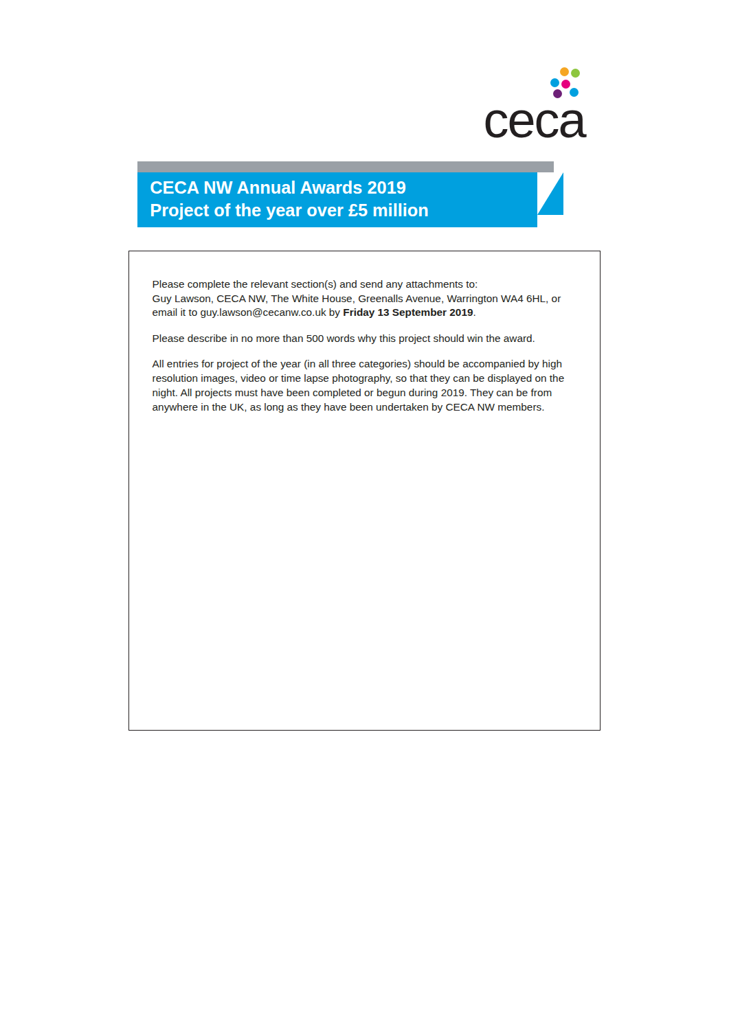ceca
CECA NW Annual Awards 2019
Project of the year over £5 million
Please complete the relevant section(s) and send any attachments to:
Guy Lawson, CECA NW, The White House, Greenalls Avenue, Warrington WA4 6HL, or email it to guy.lawson@cecanw.co.uk by Friday 13 September 2019.
Please describe in no more than 500 words why this project should win the award.
All entries for project of the year (in all three categories) should be accompanied by high resolution images, video or time lapse photography, so that they can be displayed on the night. All projects must have been completed or begun during 2019. They can be from anywhere in the UK, as long as they have been undertaken by CECA NW members.